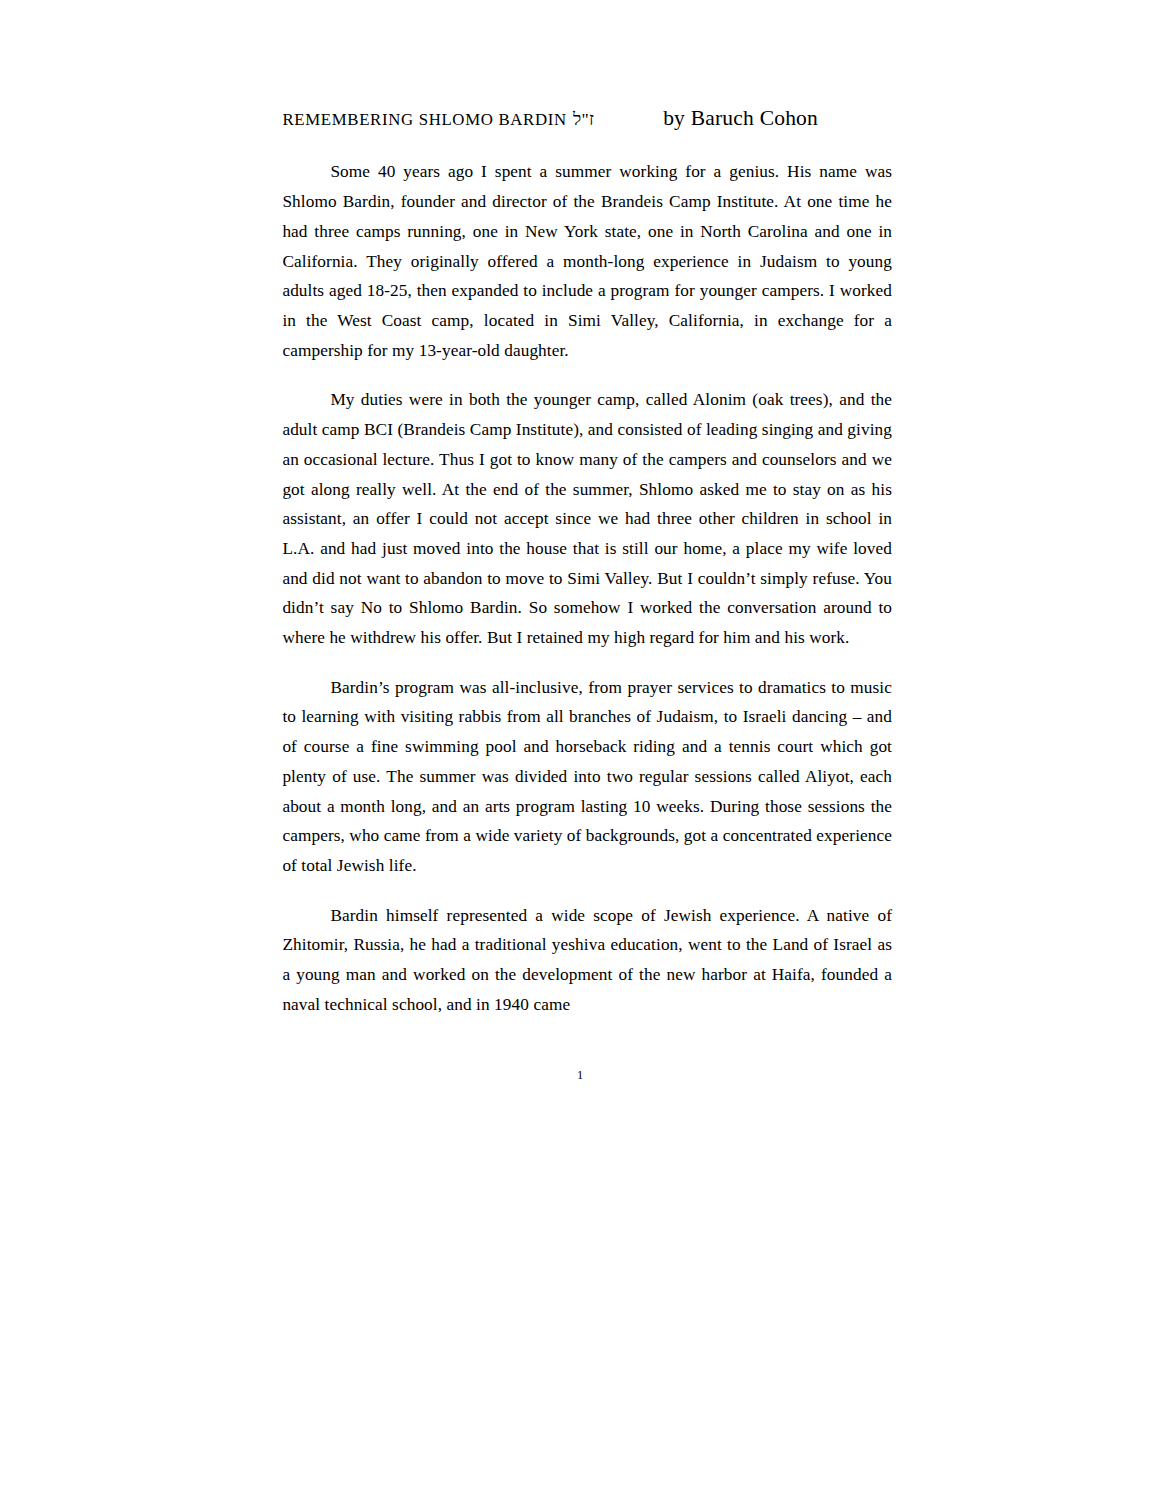REMEMBERING SHLOMO BARDIN ז"ל by Baruch Cohon
Some 40 years ago I spent a summer working for a genius. His name was Shlomo Bardin, founder and director of the Brandeis Camp Institute. At one time he had three camps running, one in New York state, one in North Carolina and one in California. They originally offered a month-long experience in Judaism to young adults aged 18-25, then expanded to include a program for younger campers. I worked in the West Coast camp, located in Simi Valley, California, in exchange for a campership for my 13-year-old daughter.
My duties were in both the younger camp, called Alonim (oak trees), and the adult camp BCI (Brandeis Camp Institute), and consisted of leading singing and giving an occasional lecture. Thus I got to know many of the campers and counselors and we got along really well. At the end of the summer, Shlomo asked me to stay on as his assistant, an offer I could not accept since we had three other children in school in L.A. and had just moved into the house that is still our home, a place my wife loved and did not want to abandon to move to Simi Valley. But I couldn’t simply refuse. You didn’t say No to Shlomo Bardin. So somehow I worked the conversation around to where he withdrew his offer. But I retained my high regard for him and his work.
Bardin’s program was all-inclusive, from prayer services to dramatics to music to learning with visiting rabbis from all branches of Judaism, to Israeli dancing – and of course a fine swimming pool and horseback riding and a tennis court which got plenty of use. The summer was divided into two regular sessions called Aliyot, each about a month long, and an arts program lasting 10 weeks. During those sessions the campers, who came from a wide variety of backgrounds, got a concentrated experience of total Jewish life.
Bardin himself represented a wide scope of Jewish experience. A native of Zhitomir, Russia, he had a traditional yeshiva education, went to the Land of Israel as a young man and worked on the development of the new harbor at Haifa, founded a naval technical school, and in 1940 came
1